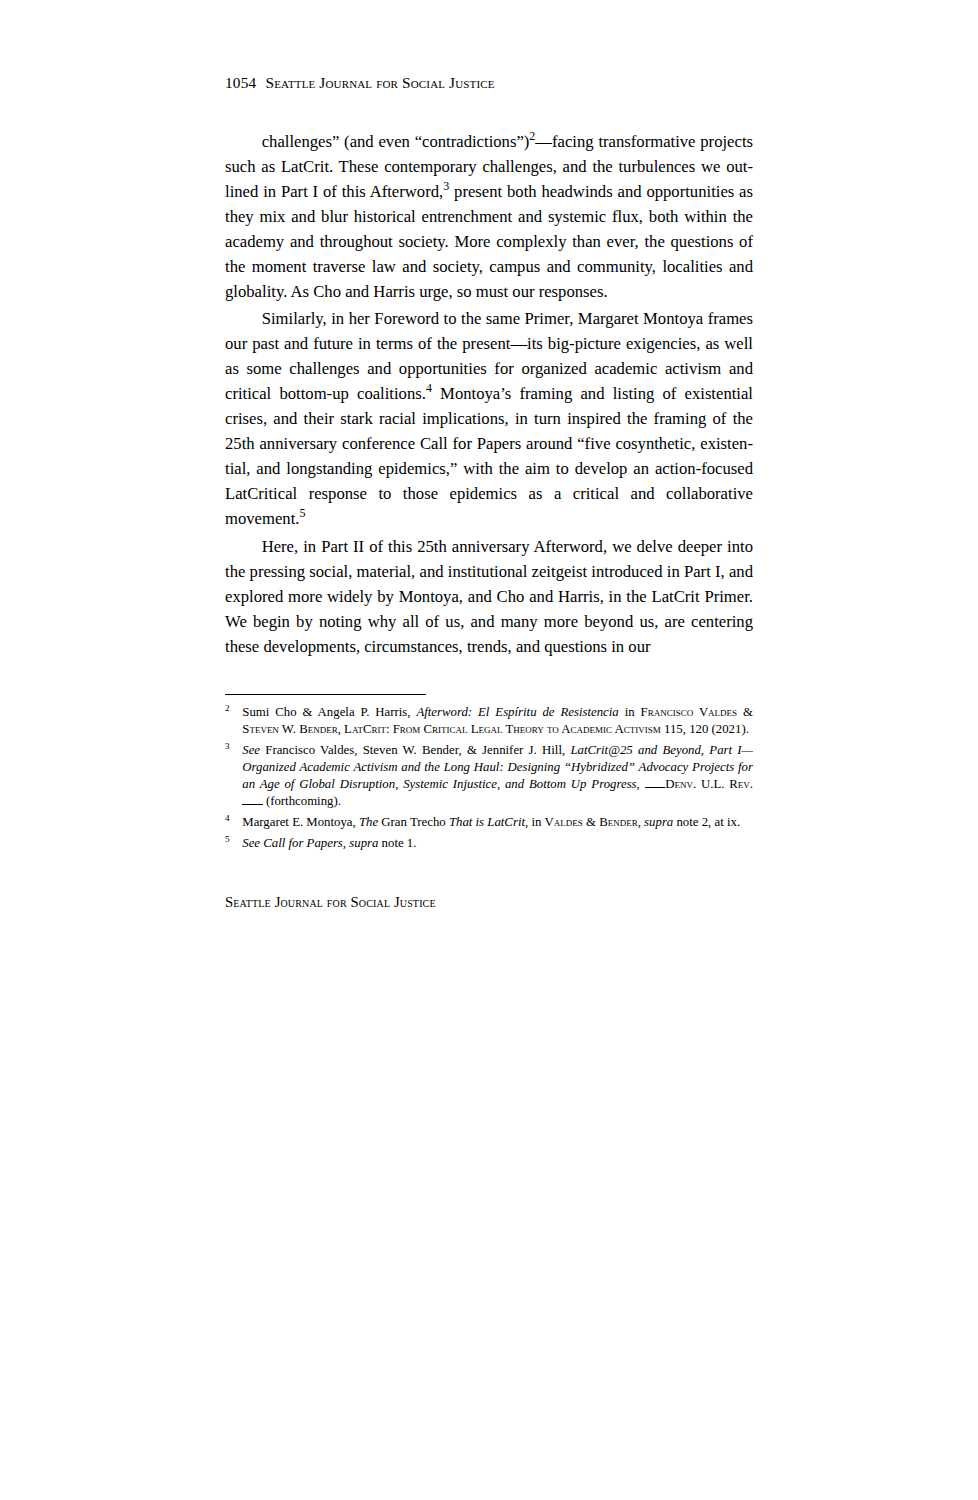1054 Seattle Journal for Social Justice
challenges” (and even “contradictions”)2—facing transformative projects such as LatCrit. These contemporary challenges, and the turbulences we outlined in Part I of this Afterword,3 present both headwinds and opportunities as they mix and blur historical entrenchment and systemic flux, both within the academy and throughout society. More complexly than ever, the questions of the moment traverse law and society, campus and community, localities and globality. As Cho and Harris urge, so must our responses.
Similarly, in her Foreword to the same Primer, Margaret Montoya frames our past and future in terms of the present—its big-picture exigencies, as well as some challenges and opportunities for organized academic activism and critical bottom-up coalitions.4 Montoya’s framing and listing of existential crises, and their stark racial implications, in turn inspired the framing of the 25th anniversary conference Call for Papers around “five cosynthetic, existential, and longstanding epidemics,” with the aim to develop an action-focused LatCritical response to those epidemics as a critical and collaborative movement.5
Here, in Part II of this 25th anniversary Afterword, we delve deeper into the pressing social, material, and institutional zeitgeist introduced in Part I, and explored more widely by Montoya, and Cho and Harris, in the LatCrit Primer. We begin by noting why all of us, and many more beyond us, are centering these developments, circumstances, trends, and questions in our
2
Sumi Cho & Angela P. Harris, Afterword: El Espíritu de Resistencia in Francisco Valdes & Steven W. Bender, LatCrit: From Critical Legal Theory to Academic Activism 115, 120 (2021).
3
See Francisco Valdes, Steven W. Bender, & Jennifer J. Hill, LatCrit@25 and Beyond, Part I—Organized Academic Activism and the Long Haul: Designing “Hybridized” Advocacy Projects for an Age of Global Disruption, Systemic Injustice, and Bottom Up Progress, Denv. U.L. Rev. (forthcoming).
4
Margaret E. Montoya, The Gran Trecho That is LatCrit, in Valdes & Bender, supra note 2, at ix.
5
See Call for Papers, supra note 1.
Seattle Journal for Social Justice